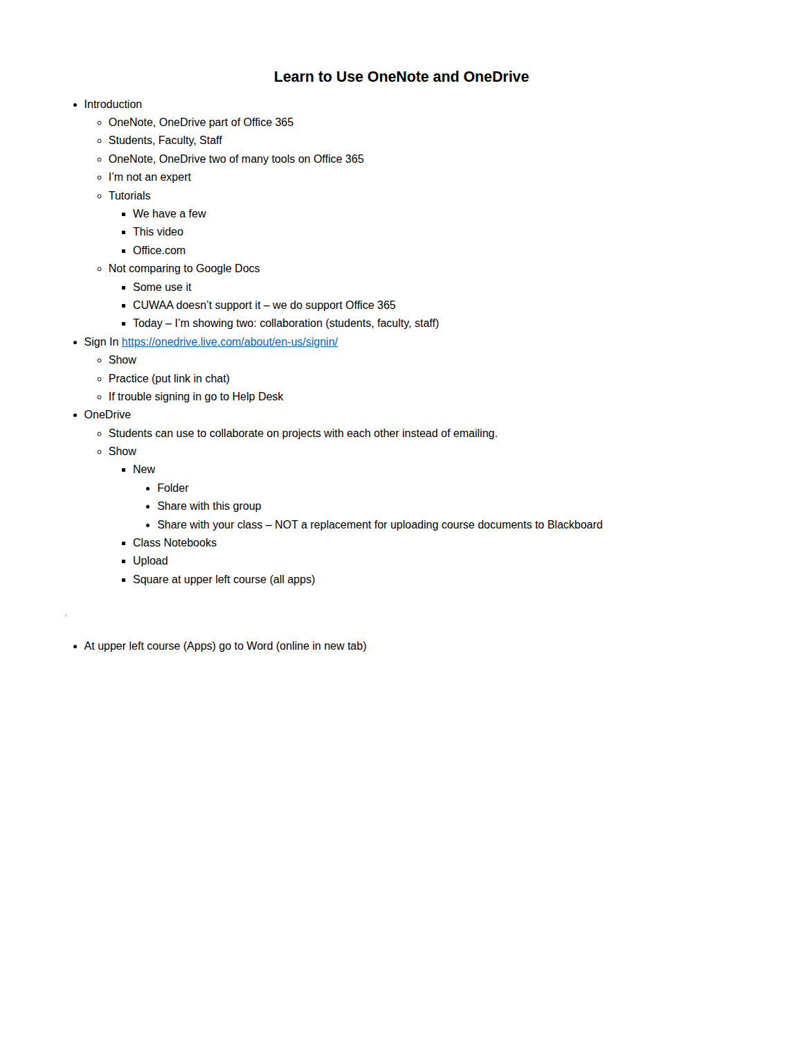Learn to Use OneNote and OneDrive
Introduction
OneNote, OneDrive part of Office 365
Students, Faculty, Staff
OneNote, OneDrive two of many tools on Office 365
I’m not an expert
Tutorials
We have a few
This video
Office.com
Not comparing to Google Docs
Some use it
CUWAA doesn’t support it – we do support Office 365
Today – I’m showing two: collaboration (students, faculty, staff)
Sign In https://onedrive.live.com/about/en-us/signin/
Show
Practice (put link in chat)
If trouble signing in go to Help Desk
OneDrive
Students can use to collaborate on projects with each other instead of emailing.
Show
New
Folder
Share with this group
Share with your class – NOT a replacement for uploading course documents to Blackboard
Class Notebooks
Upload
Square at upper left course (all apps)
At upper left course (Apps) go to Word (online in new tab)